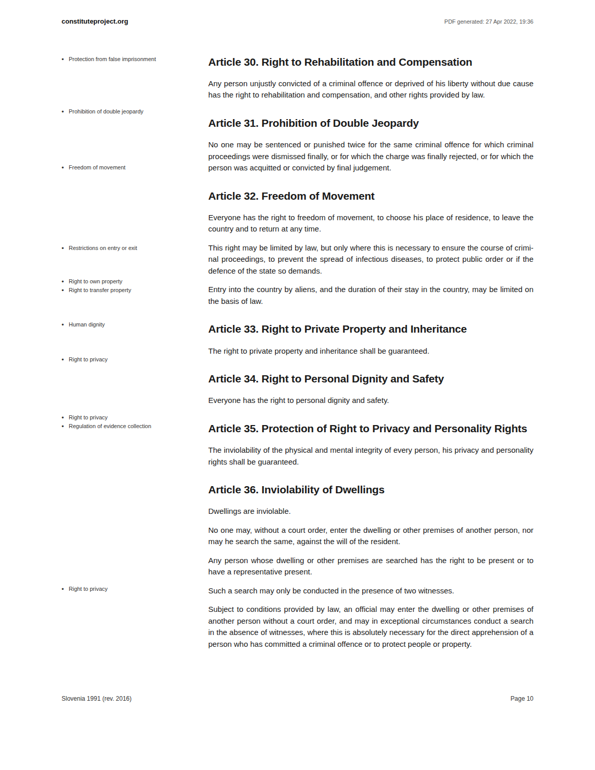constituteproject.org
PDF generated: 27 Apr 2022, 19:36
Protection from false imprisonment
Prohibition of double jeopardy
Freedom of movement
Restrictions on entry or exit
Right to own property
Right to transfer property
Human dignity
Right to privacy
Right to privacy
Regulation of evidence collection
Right to privacy
Article 30. Right to Rehabilitation and Compensation
Any person unjustly convicted of a criminal offence or deprived of his liberty without due cause has the right to rehabilitation and compensation, and other rights provided by law.
Article 31. Prohibition of Double Jeopardy
No one may be sentenced or punished twice for the same criminal offence for which criminal proceedings were dismissed finally, or for which the charge was finally rejected, or for which the person was acquitted or convicted by final judgement.
Article 32. Freedom of Movement
Everyone has the right to freedom of movement, to choose his place of residence, to leave the country and to return at any time.
This right may be limited by law, but only where this is necessary to ensure the course of criminal proceedings, to prevent the spread of infectious diseases, to protect public order or if the defence of the state so demands.
Entry into the country by aliens, and the duration of their stay in the country, may be limited on the basis of law.
Article 33. Right to Private Property and Inheritance
The right to private property and inheritance shall be guaranteed.
Article 34. Right to Personal Dignity and Safety
Everyone has the right to personal dignity and safety.
Article 35. Protection of Right to Privacy and Personality Rights
The inviolability of the physical and mental integrity of every person, his privacy and personality rights shall be guaranteed.
Article 36. Inviolability of Dwellings
Dwellings are inviolable.
No one may, without a court order, enter the dwelling or other premises of another person, nor may he search the same, against the will of the resident.
Any person whose dwelling or other premises are searched has the right to be present or to have a representative present.
Such a search may only be conducted in the presence of two witnesses.
Subject to conditions provided by law, an official may enter the dwelling or other premises of another person without a court order, and may in exceptional circumstances conduct a search in the absence of witnesses, where this is absolutely necessary for the direct apprehension of a person who has committed a criminal offence or to protect people or property.
Slovenia 1991 (rev. 2016)
Page 10